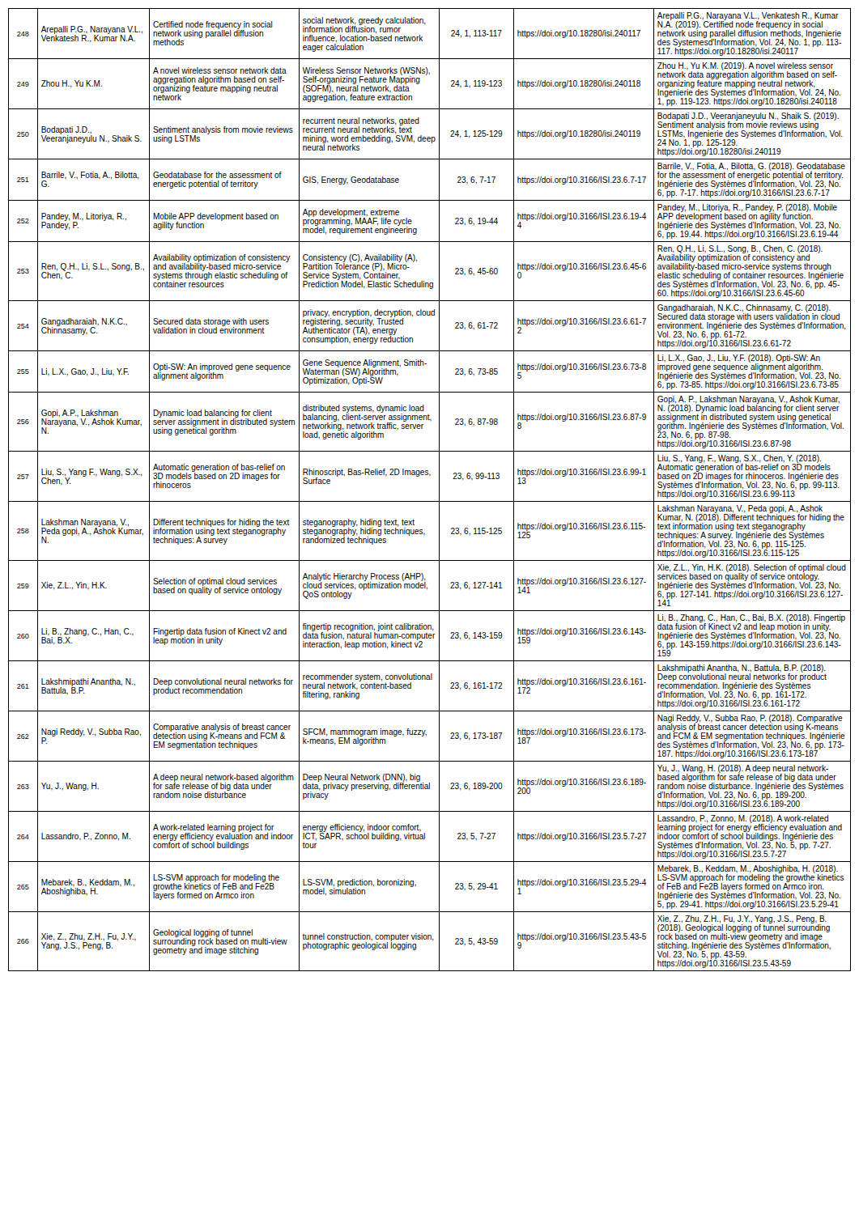| 248 | Arepalli P.G., Narayana V.L., Venkatesh R., Kumar N.A. | Certified node frequency in social network using parallel diffusion methods | social network, greedy calculation, information diffusion, rumor influence, location-based network eager calculation | 24, 1, 113-117 | https://doi.org/10.18280/isi.240117 | Arepalli P.G., Narayana V.L., Venkatesh R., Kumar N.A. (2019). Certified node frequency in social network using parallel diffusion methods, Ingenierie des Systemesd'Information, Vol. 24, No. 1, pp. 113-117. https://doi.org/10.18280/isi.240117 |
| 249 | Zhou H., Yu K.M. | A novel wireless sensor network data aggregation algorithm based on self-organizing feature mapping neutral network | Wireless Sensor Networks (WSNs), Self-organizing Feature Mapping (SOFM), neural network, data aggregation, feature extraction | 24, 1, 119-123 | https://doi.org/10.18280/isi.240118 | Zhou H., Yu K.M. (2019). A novel wireless sensor network data aggregation algorithm based on self-organizing feature mapping neutral network, Ingenierie des Systemes d'Information, Vol. 24, No. 1, pp. 119-123. https://doi.org/10.18280/isi.240118 |
| 250 | Bodapati J.D., Veeranjaneyulu N., Shaik S. | Sentiment analysis from movie reviews using LSTMs | recurrent neural networks, gated recurrent neural networks, text mining, word embedding, SVM, deep neural networks | 24, 1, 125-129 | https://doi.org/10.18280/isi.240119 | Bodapati J.D., Veeranjaneyulu N., Shaik S. (2019). Sentiment analysis from movie reviews using LSTMs, Ingenierie des Systemes d'Information, Vol. 24 No. 1, pp. 125-129. https://doi.org/10.18280/isi.240119 |
| 251 | Barrile, V., Fotia, A., Bilotta, G. | Geodatabase for the assessment of energetic potential of territory | GIS, Energy, Geodatabase | 23, 6, 7-17 | https://doi.org/10.3166/ISI.23.6.7-17 | Barrile, V., Fotia, A., Bilotta, G. (2018). Geodatabase for the assessment of energetic potential of territory. Ingénierie des Systèmes d'Information, Vol. 23, No. 6, pp. 7-17. https://doi.org/10.3166/ISI.23.6.7-17 |
| 252 | Pandey, M., Litoriya, R., Pandey, P. | Mobile APP development based on agility function | App development, extreme programming, MAAF, life cycle model, requirement engineering | 23, 6, 19-44 | https://doi.org/10.3166/ISI.23.6.19-44 | Pandey, M., Litoriya, R., Pandey, P. (2018). Mobile APP development based on agility function. Ingénierie des Systèmes d'Information, Vol. 23, No. 6, pp. 19.44. https://doi.org/10.3166/ISI.23.6.19-44 |
| 253 | Ren, Q.H., Li, S.L., Song, B., Chen, C. | Availability optimization of consistency and availability-based micro-service systems through elastic scheduling of container resources | Consistency (C), Availability (A), Partition Tolerance (P), Micro-Service System, Container, Prediction Model, Elastic Scheduling | 23, 6, 45-60 | https://doi.org/10.3166/ISI.23.6.45-60 | Ren, Q.H., Li, S.L., Song, B., Chen, C. (2018). Availability optimization of consistency and availability-based micro-service systems through elastic scheduling of container resources. Ingénierie des Systèmes d'Information, Vol. 23, No. 6, pp. 45-60. https://doi.org/10.3166/ISI.23.6.45-60 |
| 254 | Gangadharaiah, N.K.C., Chinnasamy, C. | Secured data storage with users validation in cloud environment | privacy, encryption, decryption, cloud registering, security, Trusted Authenticator (TA), energy consumption, energy reduction | 23, 6, 61-72 | https://doi.org/10.3166/ISI.23.6.61-72 | Gangadharaiah, N.K.C., Chinnasamy, C. (2018). Secured data storage with users validation in cloud environment. Ingénierie des Systèmes d'Information, Vol. 23, No. 6, pp. 61-72. https://doi.org/10.3166/ISI.23.6.61-72 |
| 255 | Li, L.X., Gao, J., Liu, Y.F. | Opti-SW: An improved gene sequence alignment algorithm | Gene Sequence Alignment, Smith-Waterman (SW) Algorithm, Optimization, Opti-SW | 23, 6, 73-85 | https://doi.org/10.3166/ISI.23.6.73-85 | Li, L.X., Gao, J., Liu, Y.F. (2018). Opti-SW: An improved gene sequence alignment algorithm. Ingénierie des Systèmes d'Information, Vol. 23, No. 6, pp. 73-85. https://doi.org/10.3166/ISI.23.6.73-85 |
| 256 | Gopi, A.P., Lakshman Narayana, V., Ashok Kumar, N. | Dynamic load balancing for client server assignment in distributed system using genetical gorithm | distributed systems, dynamic load balancing, client-server assignment, networking, network traffic, server load, genetic algorithm | 23, 6, 87-98 | https://doi.org/10.3166/ISI.23.6.87-98 | Gopi, A. P., Lakshman Narayana, V., Ashok Kumar, N. (2018). Dynamic load balancing for client server assignment in distributed system using genetical gorithm. Ingénierie des Systèmes d'Information, Vol. 23, No. 6, pp. 87-98. https://doi.org/10.3166/ISI.23.6.87-98 |
| 257 | Liu, S., Yang F., Wang, S.X., Chen, Y. | Automatic generation of bas-relief on 3D models based on 2D images for rhinoceros | Rhinoscript, Bas-Relief, 2D Images, Surface | 23, 6, 99-113 | https://doi.org/10.3166/ISI.23.6.99-113 | Liu, S., Yang, F., Wang, S.X., Chen, Y. (2018). Automatic generation of bas-relief on 3D models based on 2D images for rhinoceros. Ingénierie des Systèmes d'Information, Vol. 23, No. 6, pp. 99-113. https://doi.org/10.3166/ISI.23.6.99-113 |
| 258 | Lakshman Narayana, V., Peda gopi, A., Ashok Kumar, N. | Different techniques for hiding the text information using text steganography techniques: A survey | steganography, hiding text, text steganography, hiding techniques, randomized techniques | 23, 6, 115-125 | https://doi.org/10.3166/ISI.23.6.115-125 | Lakshman Narayana, V., Peda gopi, A., Ashok Kumar, N. (2018). Different techniques for hiding the text information using text steganography techniques: A survey. Ingénierie des Systèmes d'Information, Vol. 23, No. 6, pp. 115-125. https://doi.org/10.3166/ISI.23.6.115-125 |
| 259 | Xie, Z.L., Yin, H.K. | Selection of optimal cloud services based on quality of service ontology | Analytic Hierarchy Process (AHP), cloud services, optimization model, QoS ontology | 23, 6, 127-141 | https://doi.org/10.3166/ISI.23.6.127-141 | Xie, Z.L., Yin, H.K. (2018). Selection of optimal cloud services based on quality of service ontology. Ingénierie des Systèmes d'Information, Vol. 23, No. 6, pp. 127-141. https://doi.org/10.3166/ISI.23.6.127-141 |
| 260 | Li, B., Zhang, C., Han, C., Bai, B.X. | Fingertip data fusion of Kinect v2 and leap motion in unity | fingertip recognition, joint calibration, data fusion, natural human-computer interaction, leap motion, kinect v2 | 23, 6, 143-159 | https://doi.org/10.3166/ISI.23.6.143-159 | Li, B., Zhang, C., Han, C., Bai, B.X. (2018). Fingertip data fusion of Kinect v2 and leap motion in unity. Ingénierie des Systèmes d'Information, Vol. 23, No. 6, pp. 143-159.https://doi.org/10.3166/ISI.23.6.143-159 |
| 261 | Lakshmipathi Anantha, N., Battula, B.P. | Deep convolutional neural networks for product recommendation | recommender system, convolutional neural network, content-based filtering, ranking | 23, 6, 161-172 | https://doi.org/10.3166/ISI.23.6.161-172 | Lakshmipathi Anantha, N., Battula, B.P. (2018). Deep convolutional neural networks for product recommendation. Ingénierie des Systèmes d'Information, Vol. 23, No. 6, pp. 161-172. https://doi.org/10.3166/ISI.23.6.161-172 |
| 262 | Nagi Reddy, V., Subba Rao, P. | Comparative analysis of breast cancer detection using K-means and FCM & EM segmentation techniques | SFCM, mammogram image, fuzzy, k-means, EM algorithm | 23, 6, 173-187 | https://doi.org/10.3166/ISI.23.6.173-187 | Nagi Reddy, V., Subba Rao, P. (2018). Comparative analysis of breast cancer detection using K-means and FCM & EM segmentation techniques. Ingénierie des Systèmes d'Information, Vol. 23, No. 6, pp. 173-187. https://doi.org/10.3166/ISI.23.6.173-187 |
| 263 | Yu, J., Wang, H. | A deep neural network-based algorithm for safe release of big data under random noise disturbance | Deep Neural Network (DNN), big data, privacy preserving, differential privacy | 23, 6, 189-200 | https://doi.org/10.3166/ISI.23.6.189-200 | Yu, J., Wang, H. (2018). A deep neural network-based algorithm for safe release of big data under random noise disturbance. Ingénierie des Systèmes d'Information, Vol. 23, No. 6, pp. 189-200. https://doi.org/10.3166/ISI.23.6.189-200 |
| 264 | Lassandro, P., Zonno, M. | A work-related learning project for energy efficiency evaluation and indoor comfort of school buildings | energy efficiency, indoor comfort, ICT, SAPR, school building, virtual tour | 23, 5, 7-27 | https://doi.org/10.3166/ISI.23.5.7-27 | Lassandro, P., Zonno, M. (2018). A work-related learning project for energy efficiency evaluation and indoor comfort of school buildings. Ingénierie des Systèmes d'Information, Vol. 23, No. 5, pp. 7-27. https://doi.org/10.3166/ISI.23.5.7-27 |
| 265 | Mebarek, B., Keddam, M., Aboshighiba, H. | LS-SVM approach for modeling the growthe kinetics of FeB and Fe2B layers formed on Armco iron | LS-SVM, prediction, boronizing, model, simulation | 23, 5, 29-41 | https://doi.org/10.3166/ISI.23.5.29-41 | Mebarek, B., Keddam, M., Aboshighiba, H. (2018). LS-SVM approach for modeling the growthe kinetics of FeB and Fe2B layers formed on Armco iron. Ingénierie des Systèmes d'Information, Vol. 23, No. 5, pp. 29-41. https://doi.org/10.3166/ISI.23.5.29-41 |
| 266 | Xie, Z., Zhu, Z.H., Fu, J.Y., Yang, J.S., Peng, B. | Geological logging of tunnel surrounding rock based on multi-view geometry and image stitching | tunnel construction, computer vision, photographic geological logging | 23, 5, 43-59 | https://doi.org/10.3166/ISI.23.5.43-59 | Xie, Z., Zhu, Z.H., Fu, J.Y., Yang, J.S., Peng, B. (2018). Geological logging of tunnel surrounding rock based on multi-view geometry and image stitching. Ingénierie des Systèmes d'Information, Vol. 23, No. 5, pp. 43-59. https://doi.org/10.3166/ISI.23.5.43-59 |